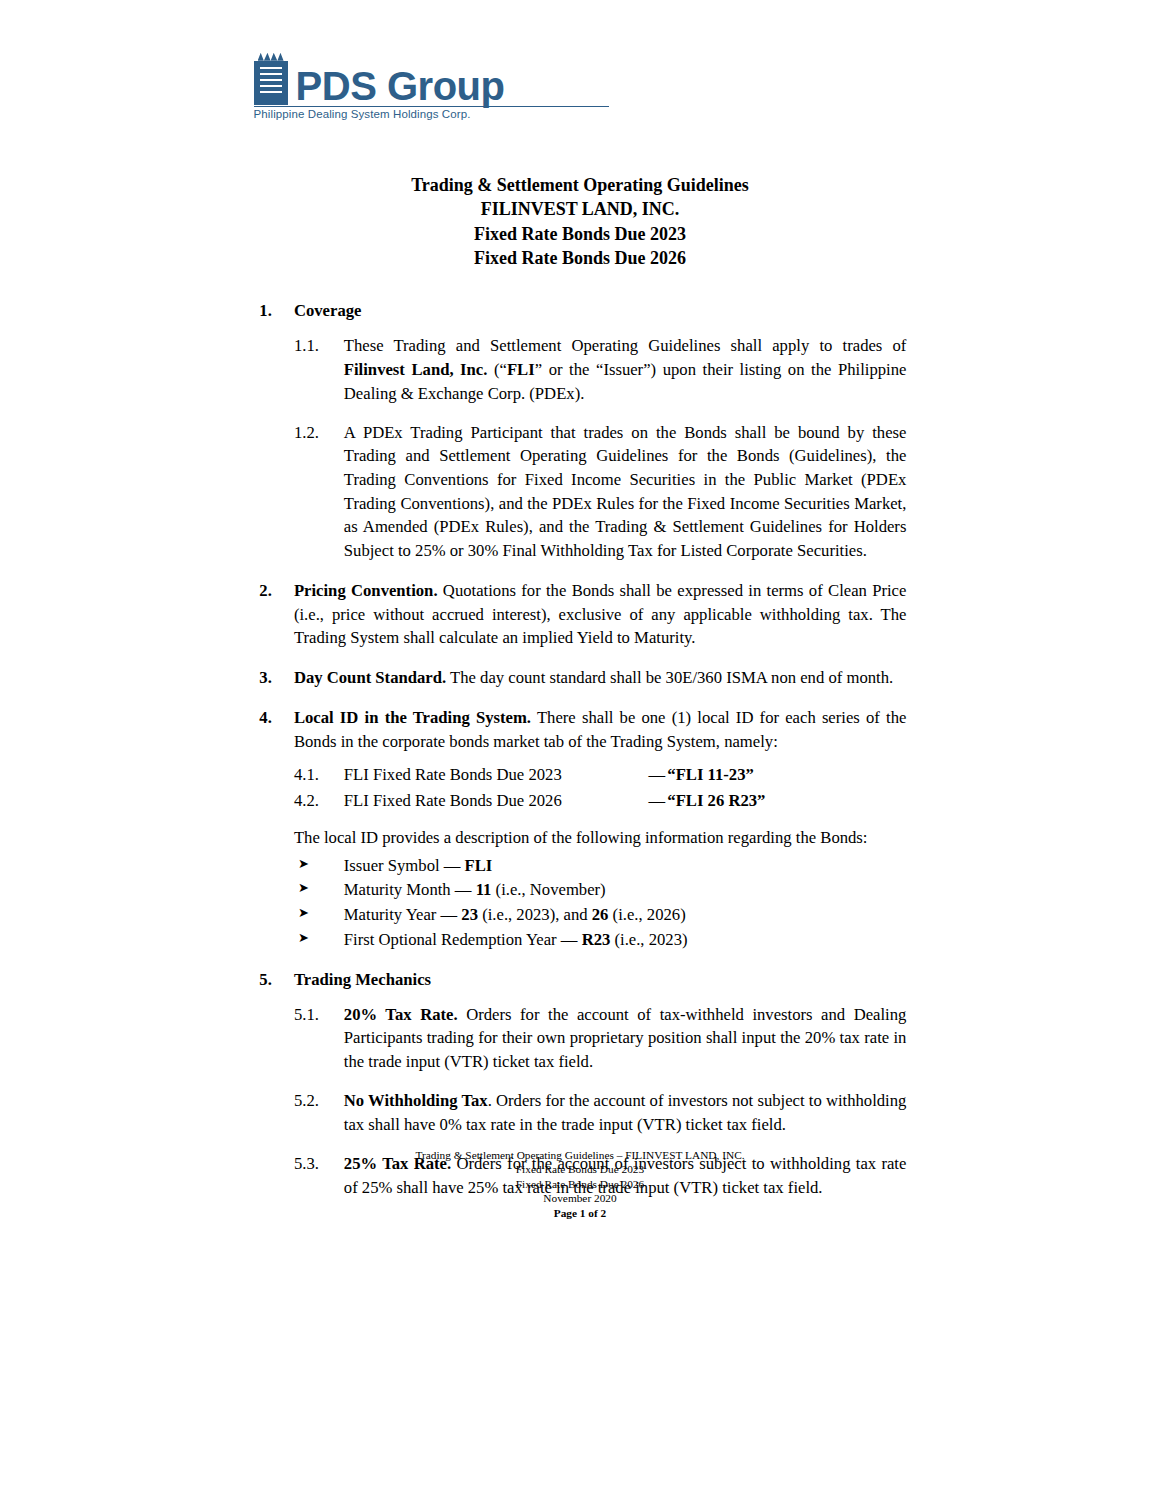PDS Group
Philippine Dealing System Holdings Corp.
Trading & Settlement Operating Guidelines
FILINVEST LAND, INC.
Fixed Rate Bonds Due 2023
Fixed Rate Bonds Due 2026
Coverage
These Trading and Settlement Operating Guidelines shall apply to trades of Filinvest Land, Inc. (“FLI” or the “Issuer”) upon their listing on the Philippine Dealing & Exchange Corp. (PDEx).
A PDEx Trading Participant that trades on the Bonds shall be bound by these Trading and Settlement Operating Guidelines for the Bonds (Guidelines), the Trading Conventions for Fixed Income Securities in the Public Market (PDEx Trading Conventions), and the PDEx Rules for the Fixed Income Securities Market, as Amended (PDEx Rules), and the Trading & Settlement Guidelines for Holders Subject to 25% or 30% Final Withholding Tax for Listed Corporate Securities.
Pricing Convention. Quotations for the Bonds shall be expressed in terms of Clean Price (i.e., price without accrued interest), exclusive of any applicable withholding tax. The Trading System shall calculate an implied Yield to Maturity.
Day Count Standard. The day count standard shall be 30E/360 ISMA non end of month.
Local ID in the Trading System. There shall be one (1) local ID for each series of the Bonds in the corporate bonds market tab of the Trading System, namely:
| 4.1. | FLI Fixed Rate Bonds Due 2023 | — | “FLI 11-23” |
| 4.2. | FLI Fixed Rate Bonds Due 2026 | — | “FLI 26 R23” |
The local ID provides a description of the following information regarding the Bonds:
Issuer Symbol — FLI
Maturity Month — 11 (i.e., November)
Maturity Year — 23 (i.e., 2023), and 26 (i.e., 2026)
First Optional Redemption Year — R23 (i.e., 2023)
Trading Mechanics
20% Tax Rate. Orders for the account of tax-withheld investors and Dealing Participants trading for their own proprietary position shall input the 20% tax rate in the trade input (VTR) ticket tax field.
No Withholding Tax. Orders for the account of investors not subject to withholding tax shall have 0% tax rate in the trade input (VTR) ticket tax field.
25% Tax Rate. Orders for the account of investors subject to withholding tax rate of 25% shall have 25% tax rate in the trade input (VTR) ticket tax field.
Trading & Settlement Operating Guidelines – FILINVEST LAND, INC.
Fixed Rate Bonds Due 2023
Fixed Rate Bonds Due 2026
November 2020
Page 1 of 2